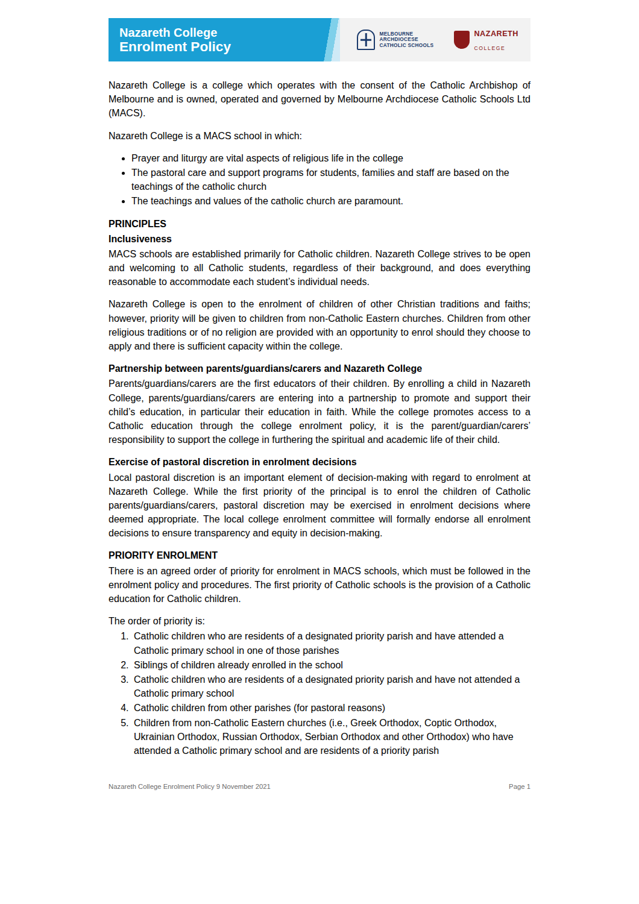Nazareth College Enrolment Policy
MELBOURNE
ARCHDIOCESE
CATHOLIC SCHOOLS
NAZARETH
COLLEGE
Nazareth College is a college which operates with the consent of the Catholic Archbishop of Melbourne and is owned, operated and governed by Melbourne Archdiocese Catholic Schools Ltd (MACS).
Nazareth College is a MACS school in which:
Prayer and liturgy are vital aspects of religious life in the college
The pastoral care and support programs for students, families and staff are based on the teachings of the catholic church
The teachings and values of the catholic church are paramount.
Principles
Inclusiveness
MACS schools are established primarily for Catholic children. Nazareth College strives to be open and welcoming to all Catholic students, regardless of their background, and does everything reasonable to accommodate each student’s individual needs.
Nazareth College is open to the enrolment of children of other Christian traditions and faiths; however, priority will be given to children from non-Catholic Eastern churches. Children from other religious traditions or of no religion are provided with an opportunity to enrol should they choose to apply and there is sufficient capacity within the college.
Partnership between parents/guardians/carers and Nazareth College
Parents/guardians/carers are the first educators of their children. By enrolling a child in Nazareth College, parents/guardians/carers are entering into a partnership to promote and support their child’s education, in particular their education in faith. While the college promotes access to a Catholic education through the college enrolment policy, it is the parent/guardian/carers’ responsibility to support the college in furthering the spiritual and academic life of their child.
Exercise of pastoral discretion in enrolment decisions
Local pastoral discretion is an important element of decision-making with regard to enrolment at Nazareth College. While the first priority of the principal is to enrol the children of Catholic parents/guardians/carers, pastoral discretion may be exercised in enrolment decisions where deemed appropriate. The local college enrolment committee will formally endorse all enrolment decisions to ensure transparency and equity in decision-making.
Priority enrolment
There is an agreed order of priority for enrolment in MACS schools, which must be followed in the enrolment policy and procedures. The first priority of Catholic schools is the provision of a Catholic education for Catholic children.
The order of priority is:
Catholic children who are residents of a designated priority parish and have attended a Catholic primary school in one of those parishes
Siblings of children already enrolled in the school
Catholic children who are residents of a designated priority parish and have not attended a Catholic primary school
Catholic children from other parishes (for pastoral reasons)
Children from non-Catholic Eastern churches (i.e., Greek Orthodox, Coptic Orthodox, Ukrainian Orthodox, Russian Orthodox, Serbian Orthodox and other Orthodox) who have attended a Catholic primary school and are residents of a priority parish
Nazareth College Enrolment Policy 9 November 2021 Page 1